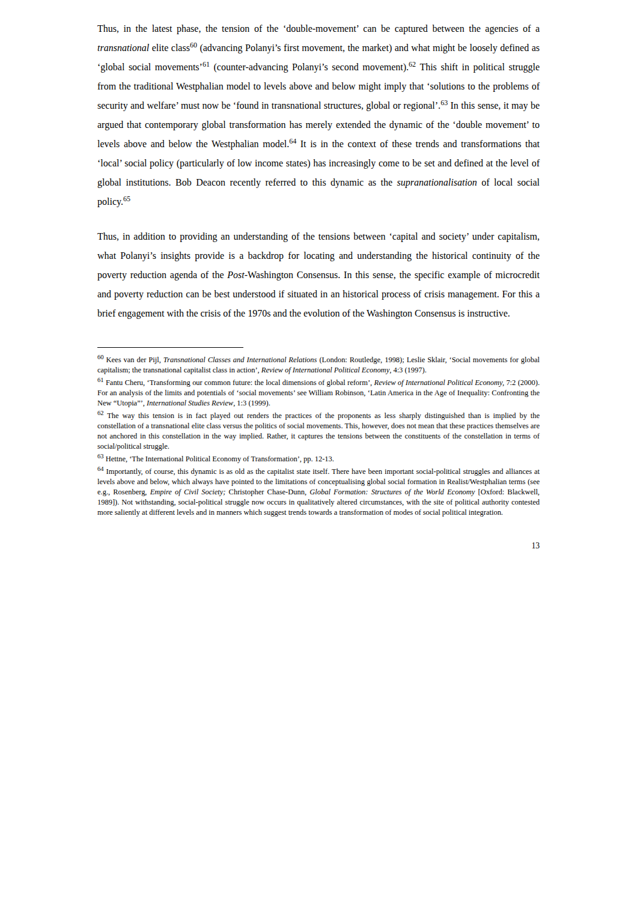Thus, in the latest phase, the tension of the ‘double-movement’ can be captured between the agencies of a transnational elite class60 (advancing Polanyi’s first movement, the market) and what might be loosely defined as ‘global social movements’61 (counter-advancing Polanyi’s second movement).62 This shift in political struggle from the traditional Westphalian model to levels above and below might imply that ‘solutions to the problems of security and welfare’ must now be ‘found in transnational structures, global or regional’.63 In this sense, it may be argued that contemporary global transformation has merely extended the dynamic of the ‘double movement’ to levels above and below the Westphalian model.64 It is in the context of these trends and transformations that ‘local’ social policy (particularly of low income states) has increasingly come to be set and defined at the level of global institutions. Bob Deacon recently referred to this dynamic as the supranationalisation of local social policy.65
Thus, in addition to providing an understanding of the tensions between ‘capital and society’ under capitalism, what Polanyi’s insights provide is a backdrop for locating and understanding the historical continuity of the poverty reduction agenda of the Post-Washington Consensus. In this sense, the specific example of microcredit and poverty reduction can be best understood if situated in an historical process of crisis management. For this a brief engagement with the crisis of the 1970s and the evolution of the Washington Consensus is instructive.
60 Kees van der Pijl, Transnational Classes and International Relations (London: Routledge, 1998); Leslie Sklair, ‘Social movements for global capitalism; the transnational capitalist class in action’, Review of International Political Economy, 4:3 (1997).
61 Fantu Cheru, ‘Transforming our common future: the local dimensions of global reform’, Review of International Political Economy, 7:2 (2000). For an analysis of the limits and potentials of ‘social movements’ see William Robinson, ‘Latin America in the Age of Inequality: Confronting the New “Utopia”’, International Studies Review, 1:3 (1999).
62 The way this tension is in fact played out renders the practices of the proponents as less sharply distinguished than is implied by the constellation of a transnational elite class versus the politics of social movements. This, however, does not mean that these practices themselves are not anchored in this constellation in the way implied. Rather, it captures the tensions between the constituents of the constellation in terms of social/political struggle.
63 Hettne, ‘The International Political Economy of Transformation’, pp. 12-13.
64 Importantly, of course, this dynamic is as old as the capitalist state itself. There have been important social-political struggles and alliances at levels above and below, which always have pointed to the limitations of conceptualising global social formation in Realist/Westphalian terms (see e.g., Rosenberg, Empire of Civil Society; Christopher Chase-Dunn, Global Formation: Structures of the World Economy [Oxford: Blackwell, 1989]). Not withstanding, social-political struggle now occurs in qualitatively altered circumstances, with the site of political authority contested more saliently at different levels and in manners which suggest trends towards a transformation of modes of social political integration.
13